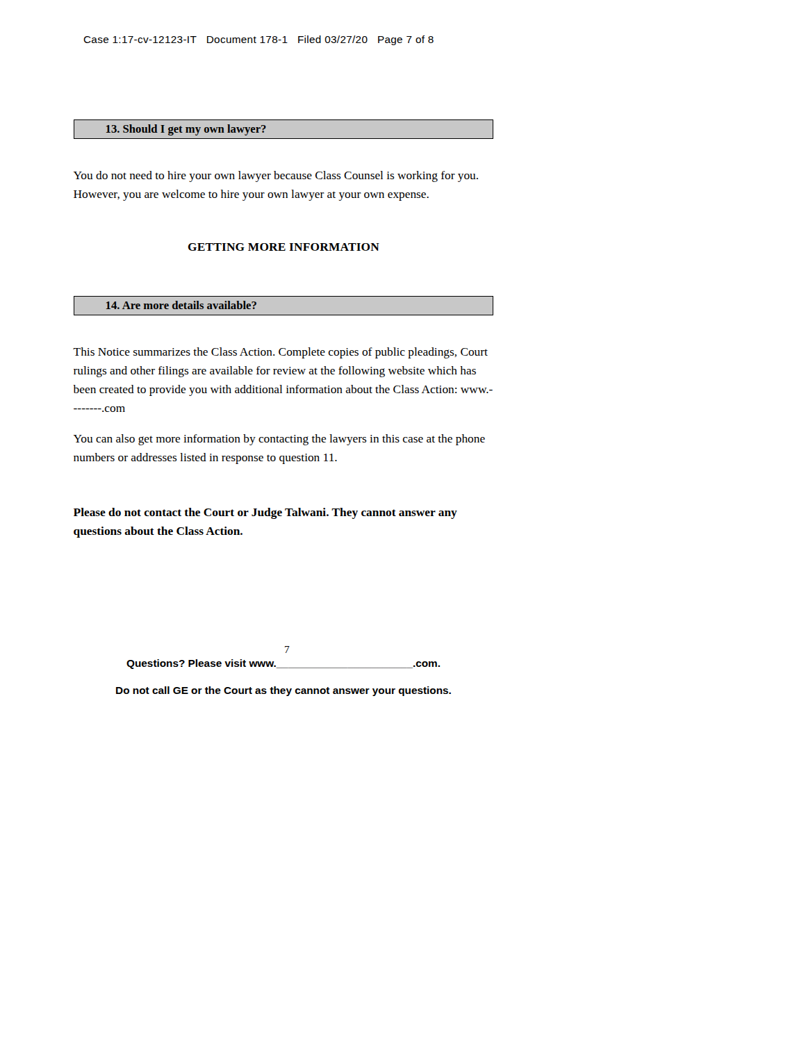Case 1:17-cv-12123-IT Document 178-1 Filed 03/27/20 Page 7 of 8
13. Should I get my own lawyer?
You do not need to hire your own lawyer because Class Counsel is working for you. However, you are welcome to hire your own lawyer at your own expense.
GETTING MORE INFORMATION
14. Are more details available?
This Notice summarizes the Class Action. Complete copies of public pleadings, Court rulings and other filings are available for review at the following website which has been created to provide you with additional information about the Class Action: www.--------.com
You can also get more information by contacting the lawyers in this case at the phone numbers or addresses listed in response to question 11.
Please do not contact the Court or Judge Talwani. They cannot answer any questions about the Class Action.
7
Questions? Please visit www._______________________.com.
Do not call GE or the Court as they cannot answer your questions.